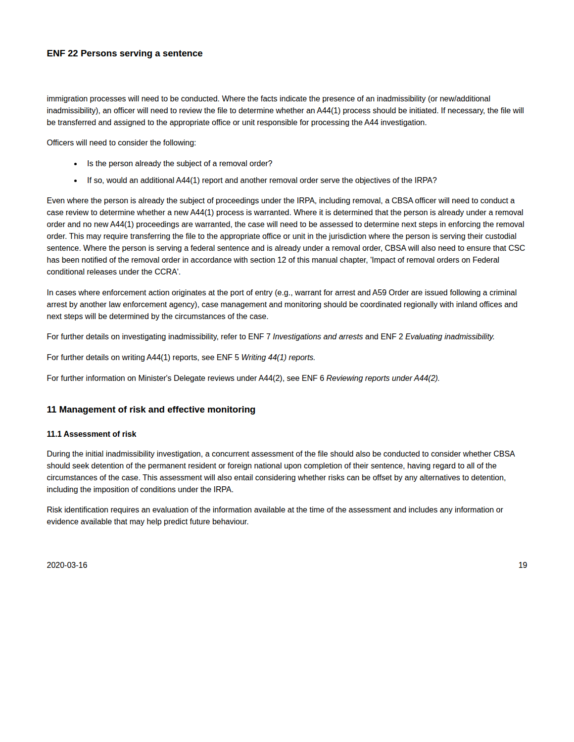ENF 22 Persons serving a sentence
immigration processes will need to be conducted. Where the facts indicate the presence of an inadmissibility (or new/additional inadmissibility), an officer will need to review the file to determine whether an A44(1) process should be initiated. If necessary, the file will be transferred and assigned to the appropriate office or unit responsible for processing the A44 investigation.
Officers will need to consider the following:
Is the person already the subject of a removal order?
If so, would an additional A44(1) report and another removal order serve the objectives of the IRPA?
Even where the person is already the subject of proceedings under the IRPA, including removal, a CBSA officer will need to conduct a case review to determine whether a new A44(1) process is warranted. Where it is determined that the person is already under a removal order and no new A44(1) proceedings are warranted, the case will need to be assessed to determine next steps in enforcing the removal order. This may require transferring the file to the appropriate office or unit in the jurisdiction where the person is serving their custodial sentence. Where the person is serving a federal sentence and is already under a removal order, CBSA will also need to ensure that CSC has been notified of the removal order in accordance with section 12 of this manual chapter, 'Impact of removal orders on Federal conditional releases under the CCRA'.
In cases where enforcement action originates at the port of entry (e.g., warrant for arrest and A59 Order are issued following a criminal arrest by another law enforcement agency), case management and monitoring should be coordinated regionally with inland offices and next steps will be determined by the circumstances of the case.
For further details on investigating inadmissibility, refer to ENF 7 Investigations and arrests and ENF 2 Evaluating inadmissibility.
For further details on writing A44(1) reports, see ENF 5 Writing 44(1) reports.
For further information on Minister's Delegate reviews under A44(2), see ENF 6 Reviewing reports under A44(2).
11 Management of risk and effective monitoring
11.1 Assessment of risk
During the initial inadmissibility investigation, a concurrent assessment of the file should also be conducted to consider whether CBSA should seek detention of the permanent resident or foreign national upon completion of their sentence, having regard to all of the circumstances of the case. This assessment will also entail considering whether risks can be offset by any alternatives to detention, including the imposition of conditions under the IRPA.
Risk identification requires an evaluation of the information available at the time of the assessment and includes any information or evidence available that may help predict future behaviour.
2020-03-16 19